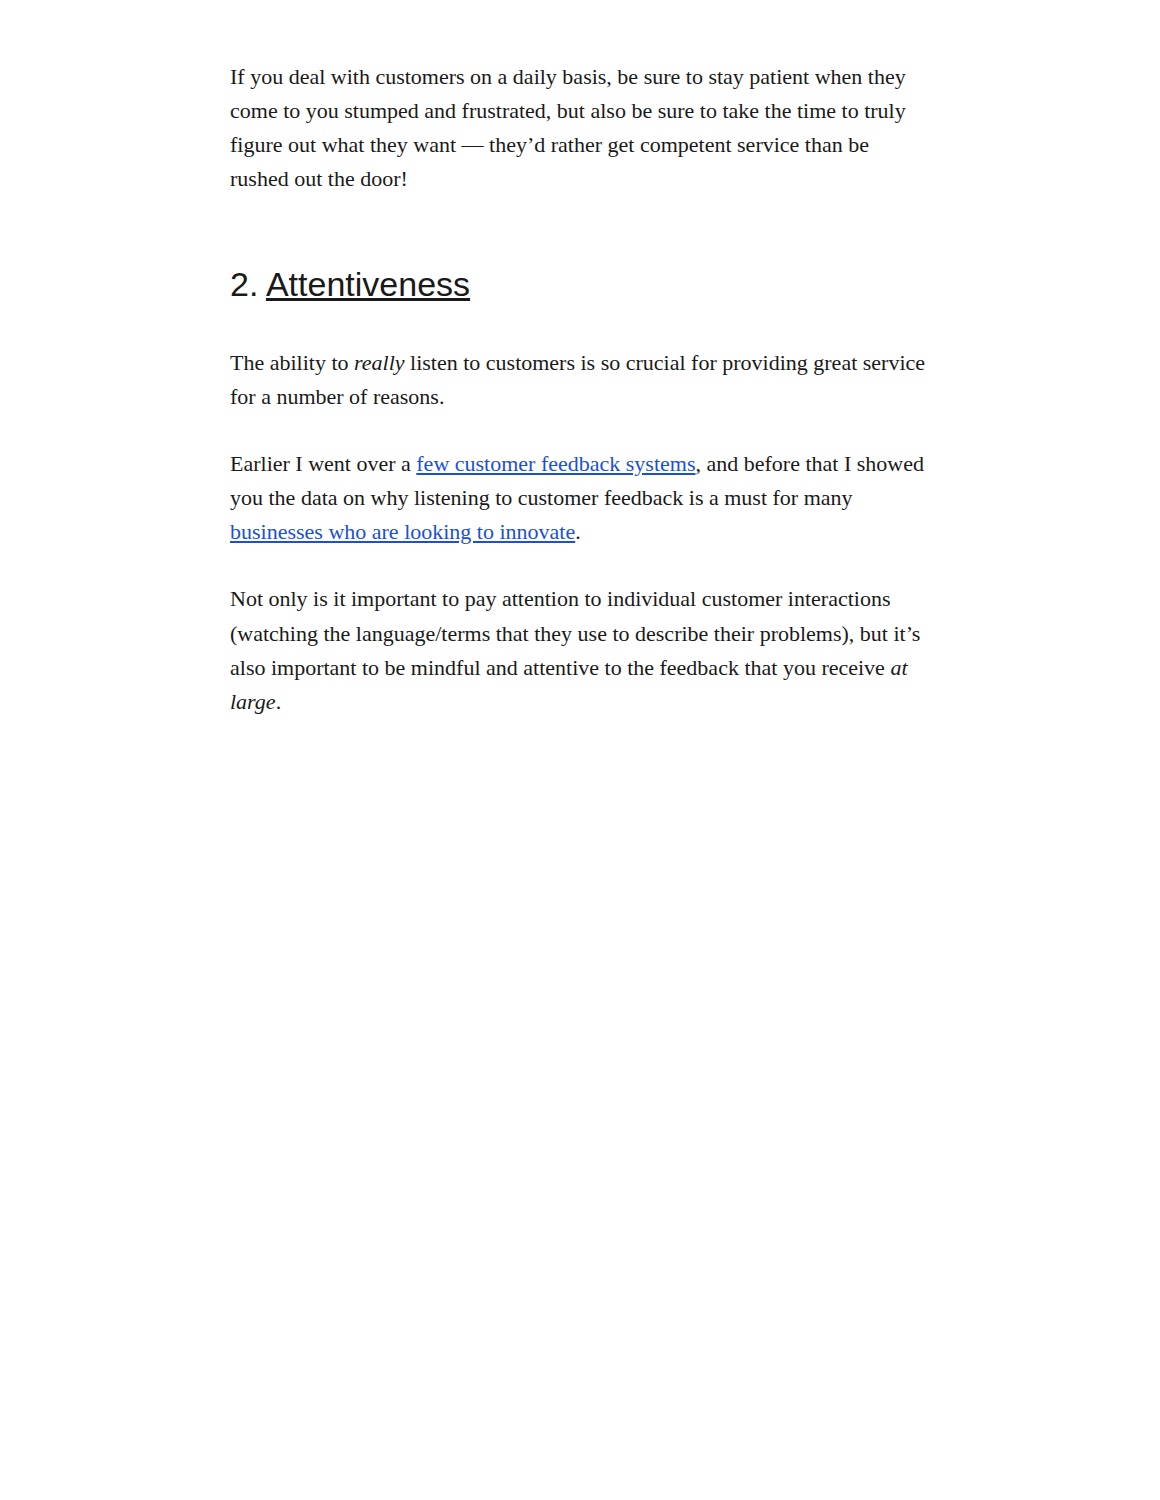If you deal with customers on a daily basis, be sure to stay patient when they come to you stumped and frustrated, but also be sure to take the time to truly figure out what they want — they’d rather get competent service than be rushed out the door!
2. Attentiveness
The ability to really listen to customers is so crucial for providing great service for a number of reasons.
Earlier I went over a few customer feedback systems, and before that I showed you the data on why listening to customer feedback is a must for many businesses who are looking to innovate.
Not only is it important to pay attention to individual customer interactions (watching the language/terms that they use to describe their problems), but it’s also important to be mindful and attentive to the feedback that you receive at large.